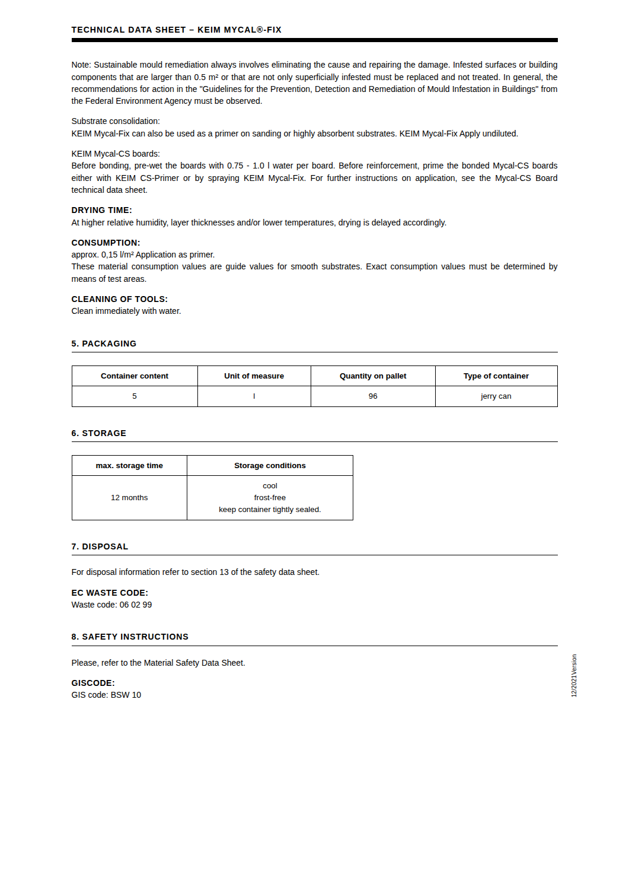Technical Data Sheet – KEIM Mycal®-Fix
Note: Sustainable mould remediation always involves eliminating the cause and repairing the damage. Infested surfaces or building components that are larger than 0.5 m² or that are not only superficially infested must be replaced and not treated. In general, the recommendations for action in the "Guidelines for the Prevention, Detection and Remediation of Mould Infestation in Buildings" from the Federal Environment Agency must be observed.
Substrate consolidation:
KEIM Mycal-Fix can also be used as a primer on sanding or highly absorbent substrates. KEIM Mycal-Fix Apply undiluted.
KEIM Mycal-CS boards:
Before bonding, pre-wet the boards with 0.75 - 1.0 l water per board. Before reinforcement, prime the bonded Mycal-CS boards either with KEIM CS-Primer or by spraying KEIM Mycal-Fix. For further instructions on application, see the Mycal-CS Board technical data sheet.
DRYING TIME:
At higher relative humidity, layer thicknesses and/or lower temperatures, drying is delayed accordingly.
CONSUMPTION:
approx. 0,15 l/m² Application as primer.
These material consumption values are guide values for smooth substrates. Exact consumption values must be determined by means of test areas.
CLEANING OF TOOLS:
Clean immediately with water.
5. Packaging
| Container content | Unit of measure | Quantity on pallet | Type of container |
| --- | --- | --- | --- |
| 5 | l | 96 | jerry can |
6. Storage
| max. storage time | Storage conditions |
| --- | --- |
| 12 months | cool frost-free keep container tightly sealed. |
7. Disposal
For disposal information refer to section 13 of the safety data sheet.
EC WASTE CODE:
Waste code: 06 02 99
8. Safety Instructions
Please, refer to the Material Safety Data Sheet.
GISCODE:
GIS code: BSW 10
12/2021Version